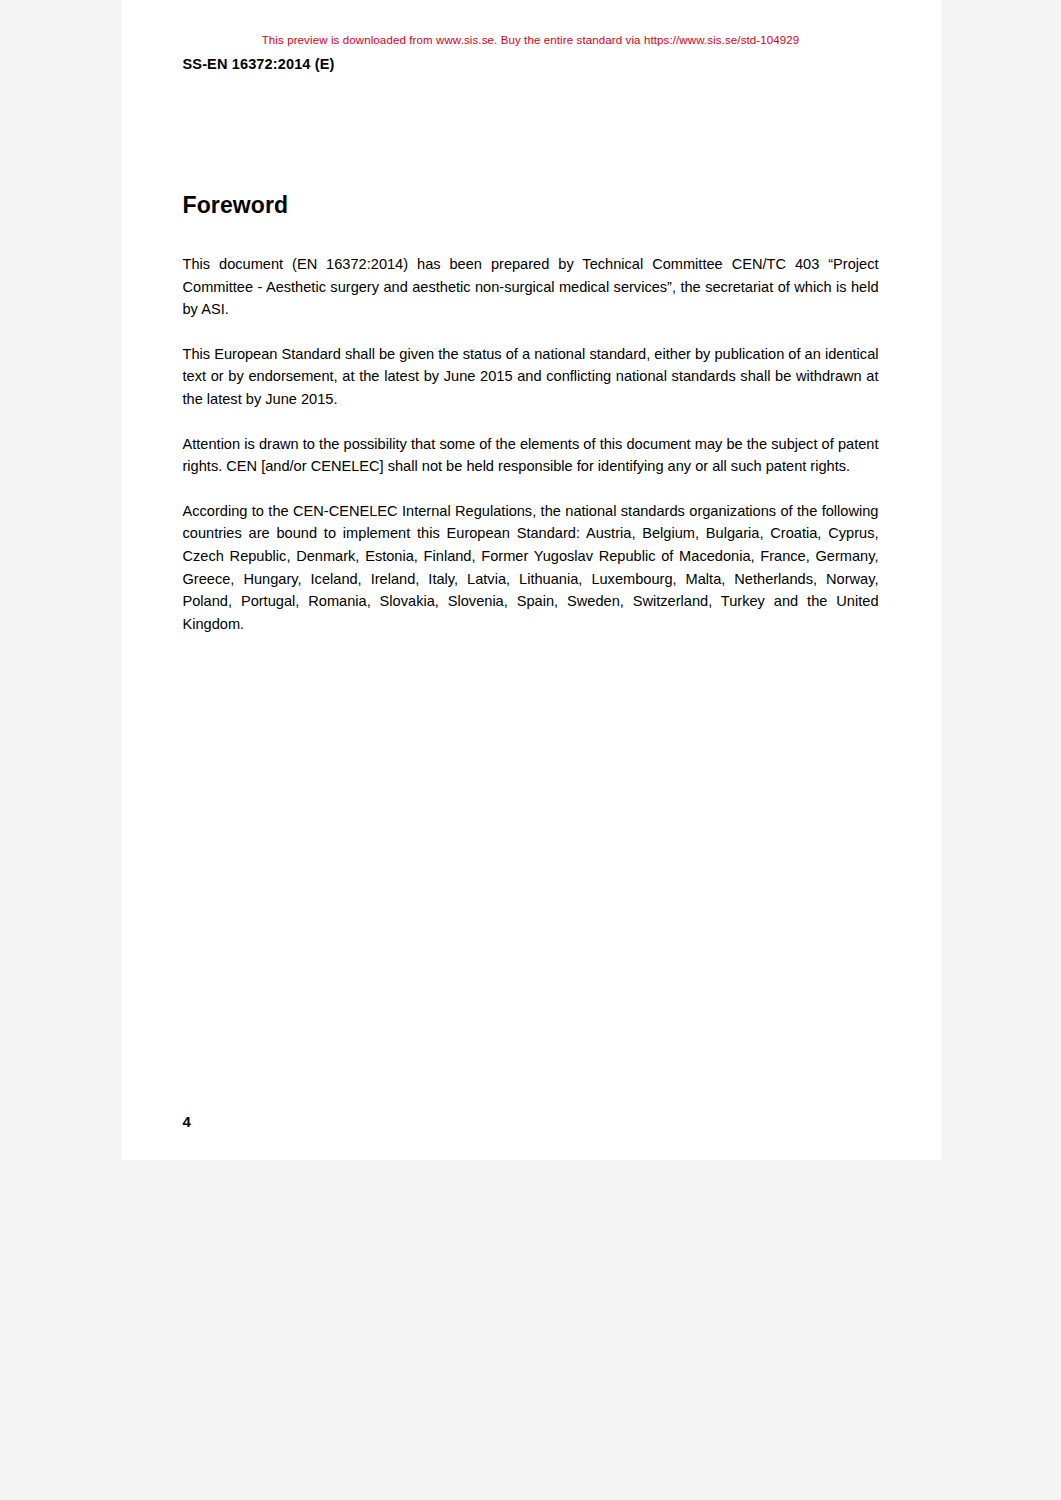This preview is downloaded from www.sis.se. Buy the entire standard via https://www.sis.se/std-104929
SS-EN 16372:2014 (E)
Foreword
This document (EN 16372:2014) has been prepared by Technical Committee CEN/TC 403 “Project Committee - Aesthetic surgery and aesthetic non-surgical medical services”, the secretariat of which is held by ASI.
This European Standard shall be given the status of a national standard, either by publication of an identical text or by endorsement, at the latest by June 2015 and conflicting national standards shall be withdrawn at the latest by June 2015.
Attention is drawn to the possibility that some of the elements of this document may be the subject of patent rights. CEN [and/or CENELEC] shall not be held responsible for identifying any or all such patent rights.
According to the CEN-CENELEC Internal Regulations, the national standards organizations of the following countries are bound to implement this European Standard: Austria, Belgium, Bulgaria, Croatia, Cyprus, Czech Republic, Denmark, Estonia, Finland, Former Yugoslav Republic of Macedonia, France, Germany, Greece, Hungary, Iceland, Ireland, Italy, Latvia, Lithuania, Luxembourg, Malta, Netherlands, Norway, Poland, Portugal, Romania, Slovakia, Slovenia, Spain, Sweden, Switzerland, Turkey and the United Kingdom.
4